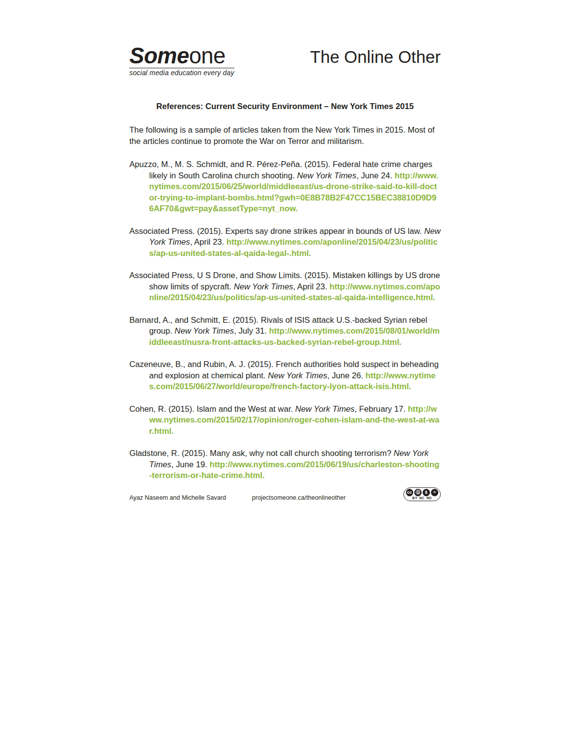Some one
social media education every day
The Online Other
References: Current Security Environment – New York Times 2015
The following is a sample of articles taken from the New York Times in 2015. Most of the articles continue to promote the War on Terror and militarism.
Apuzzo, M., M. S. Schmidt, and R. Pérez-Peña. (2015). Federal hate crime charges likely in South Carolina church shooting. New York Times, June 24. http://www.nytimes.com/2015/06/25/world/middleeast/us-drone-strike-said-to-kill-doctor-trying-to-implant-bombs.html?gwh=0E8B78B2F47CC15BEC38810D9D96AF70&gwt=pay&assetType=nyt_now.
Associated Press. (2015). Experts say drone strikes appear in bounds of US law. New York Times, April 23. http://www.nytimes.com/aponline/2015/04/23/us/politics/ap-us-united-states-al-qaida-legal-.html.
Associated Press, U S Drone, and Show Limits. (2015). Mistaken killings by US drone show limits of spycraft. New York Times, April 23. http://www.nytimes.com/aponline/2015/04/23/us/politics/ap-us-united-states-al-qaida-intelligence.html.
Barnard, A., and Schmitt, E. (2015). Rivals of ISIS attack U.S.-backed Syrian rebel group. New York Times, July 31. http://www.nytimes.com/2015/08/01/world/middleeast/nusra-front-attacks-us-backed-syrian-rebel-group.html.
Cazeneuve, B., and Rubin, A. J. (2015). French authorities hold suspect in beheading and explosion at chemical plant. New York Times, June 26. http://www.nytimes.com/2015/06/27/world/europe/french-factory-lyon-attack-isis.html.
Cohen, R. (2015). Islam and the West at war. New York Times, February 17. http://www.nytimes.com/2015/02/17/opinion/roger-cohen-islam-and-the-west-at-war.html.
Gladstone, R. (2015). Many ask, why not call church shooting terrorism? New York Times, June 19. http://www.nytimes.com/2015/06/19/us/charleston-shooting-terrorism-or-hate-crime.html.
Ayaz Naseem and Michelle Savard
projectsomeone.ca/theonlineother
cc
Ⓓ
$
=
BY NC ND